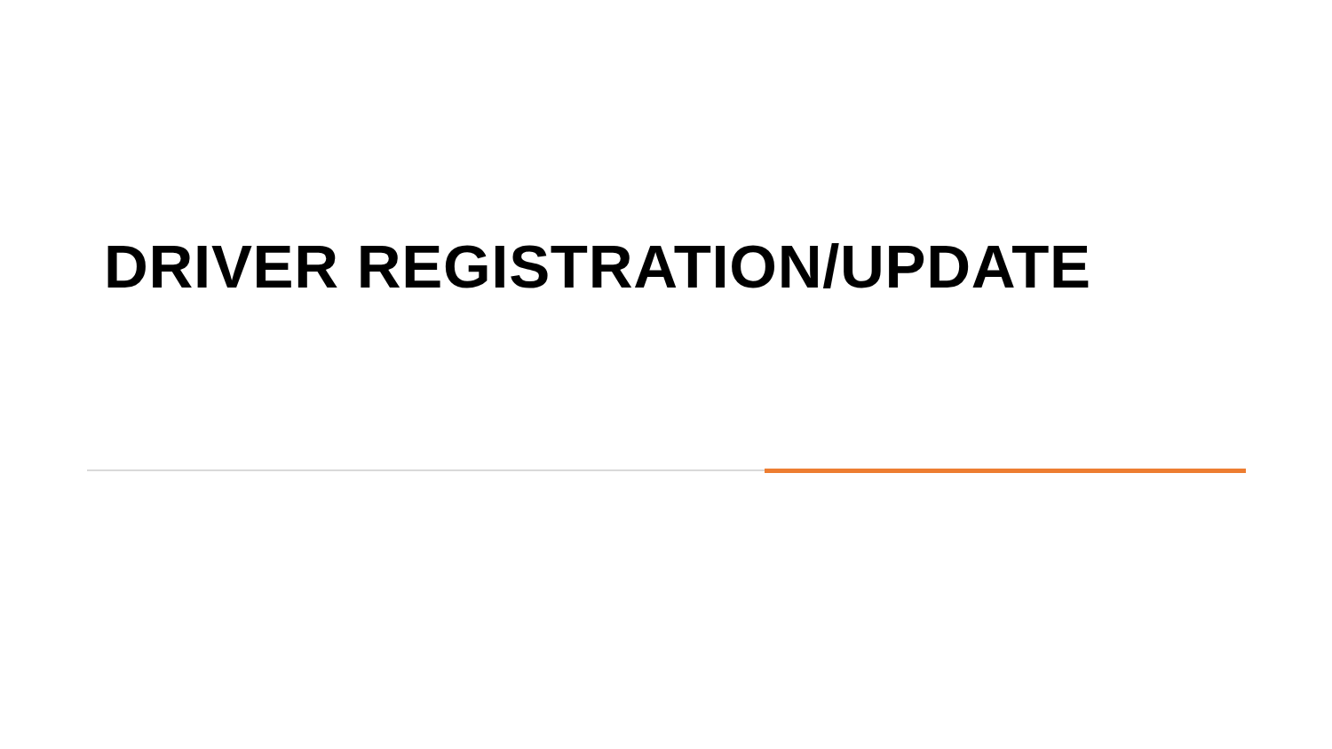Driver Registration/Update